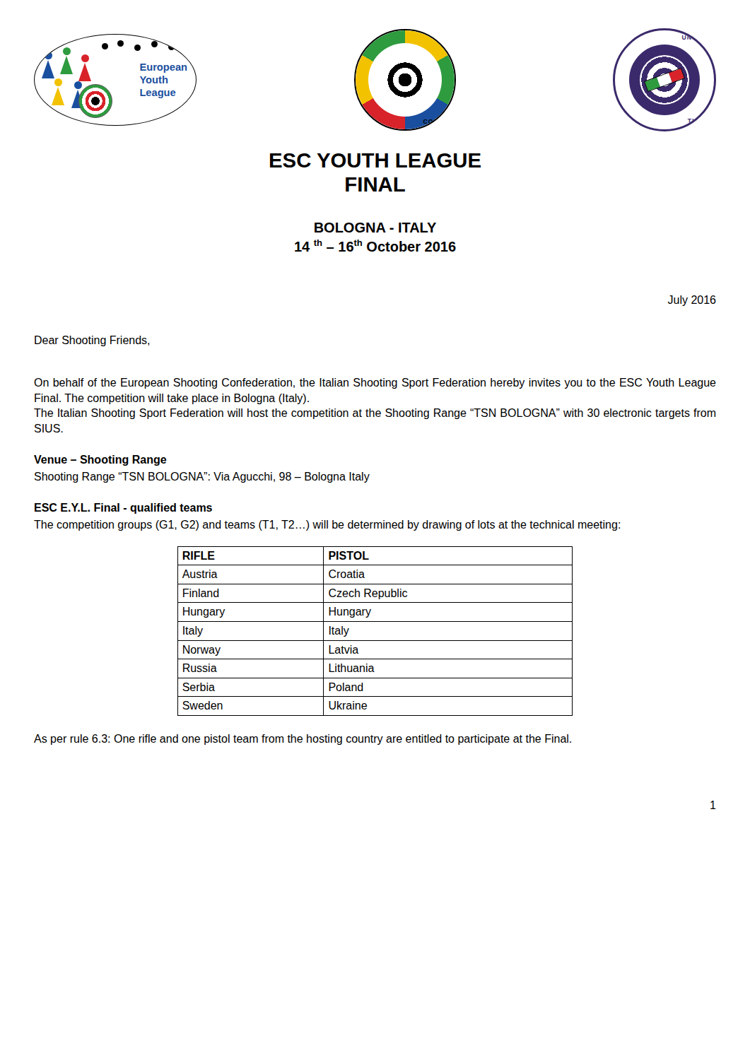European
Youth
League
EUROPEAN CONFEDERATION
UNIONE ITALIANA TIRO A SEGNO
ESC YOUTH LEAGUE
FINAL
BOLOGNA - ITALY
14 th – 16th October 2016
July 2016
Dear Shooting Friends,
On behalf of the European Shooting Confederation, the Italian Shooting Sport Federation hereby invites you to the ESC Youth League Final. The competition will take place in Bologna (Italy).
The Italian Shooting Sport Federation will host the competition at the Shooting Range “TSN BOLOGNA” with 30 electronic targets from SIUS.
Venue – Shooting Range
Shooting Range “TSN BOLOGNA”: Via Agucchi, 98 – Bologna Italy
ESC E.Y.L. Final - qualified teams
The competition groups (G1, G2) and teams (T1, T2…) will be determined by drawing of lots at the technical meeting:
| RIFLE | PISTOL |
| --- | --- |
| Austria | Croatia |
| Finland | Czech Republic |
| Hungary | Hungary |
| Italy | Italy |
| Norway | Latvia |
| Russia | Lithuania |
| Serbia | Poland |
| Sweden | Ukraine |
As per rule 6.3: One rifle and one pistol team from the hosting country are entitled to participate at the Final.
1